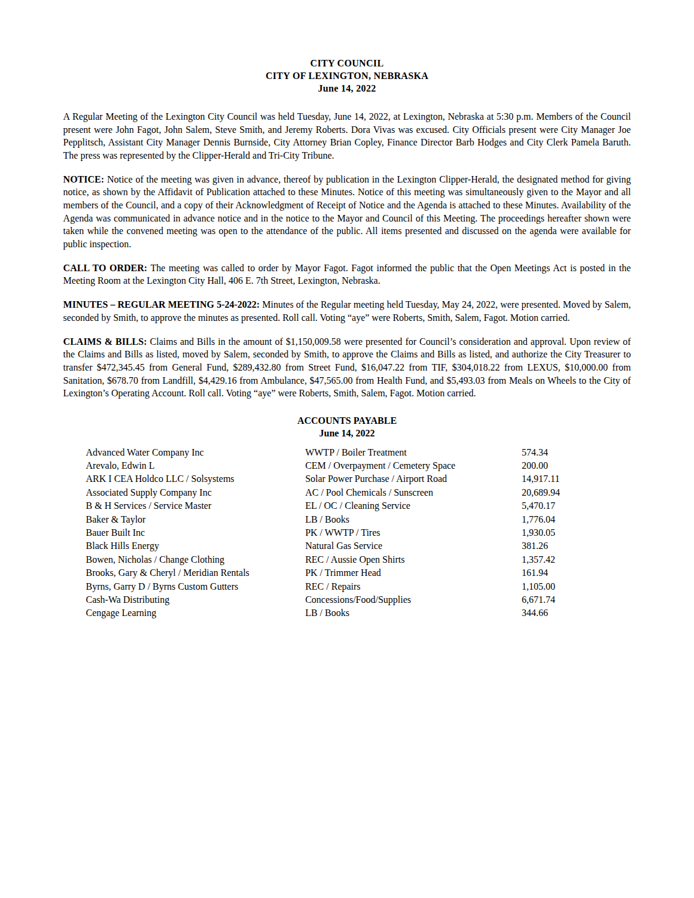CITY COUNCIL
CITY OF LEXINGTON, NEBRASKA
June 14, 2022
A Regular Meeting of the Lexington City Council was held Tuesday, June 14, 2022, at Lexington, Nebraska at 5:30 p.m. Members of the Council present were John Fagot, John Salem, Steve Smith, and Jeremy Roberts. Dora Vivas was excused. City Officials present were City Manager Joe Pepplitsch, Assistant City Manager Dennis Burnside, City Attorney Brian Copley, Finance Director Barb Hodges and City Clerk Pamela Baruth. The press was represented by the Clipper-Herald and Tri-City Tribune.
NOTICE: Notice of the meeting was given in advance, thereof by publication in the Lexington Clipper-Herald, the designated method for giving notice, as shown by the Affidavit of Publication attached to these Minutes. Notice of this meeting was simultaneously given to the Mayor and all members of the Council, and a copy of their Acknowledgment of Receipt of Notice and the Agenda is attached to these Minutes. Availability of the Agenda was communicated in advance notice and in the notice to the Mayor and Council of this Meeting. The proceedings hereafter shown were taken while the convened meeting was open to the attendance of the public. All items presented and discussed on the agenda were available for public inspection.
CALL TO ORDER: The meeting was called to order by Mayor Fagot. Fagot informed the public that the Open Meetings Act is posted in the Meeting Room at the Lexington City Hall, 406 E. 7th Street, Lexington, Nebraska.
MINUTES – REGULAR MEETING 5-24-2022: Minutes of the Regular meeting held Tuesday, May 24, 2022, were presented. Moved by Salem, seconded by Smith, to approve the minutes as presented. Roll call. Voting “aye” were Roberts, Smith, Salem, Fagot. Motion carried.
CLAIMS & BILLS: Claims and Bills in the amount of $1,150,009.58 were presented for Council’s consideration and approval. Upon review of the Claims and Bills as listed, moved by Salem, seconded by Smith, to approve the Claims and Bills as listed, and authorize the City Treasurer to transfer $472,345.45 from General Fund, $289,432.80 from Street Fund, $16,047.22 from TIF, $304,018.22 from LEXUS, $10,000.00 from Sanitation, $678.70 from Landfill, $4,429.16 from Ambulance, $47,565.00 from Health Fund, and $5,493.03 from Meals on Wheels to the City of Lexington’s Operating Account. Roll call. Voting “aye” were Roberts, Smith, Salem, Fagot. Motion carried.
ACCOUNTS PAYABLEJune 14, 2022
| Advanced Water Company Inc | WWTP / Boiler Treatment | 574.34 |
| Arevalo, Edwin L | CEM / Overpayment / Cemetery Space | 200.00 |
| ARK I CEA Holdco LLC / Solsystems | Solar Power Purchase / Airport Road | 14,917.11 |
| Associated Supply Company Inc | AC / Pool Chemicals / Sunscreen | 20,689.94 |
| B & H Services / Service Master | EL / OC / Cleaning Service | 5,470.17 |
| Baker & Taylor | LB / Books | 1,776.04 |
| Bauer Built Inc | PK / WWTP / Tires | 1,930.05 |
| Black Hills Energy | Natural Gas Service | 381.26 |
| Bowen, Nicholas / Change Clothing | REC / Aussie Open Shirts | 1,357.42 |
| Brooks, Gary & Cheryl / Meridian Rentals | PK / Trimmer Head | 161.94 |
| Byrns, Garry D / Byrns Custom Gutters | REC / Repairs | 1,105.00 |
| Cash-Wa Distributing | Concessions/Food/Supplies | 6,671.74 |
| Cengage Learning | LB / Books | 344.66 |